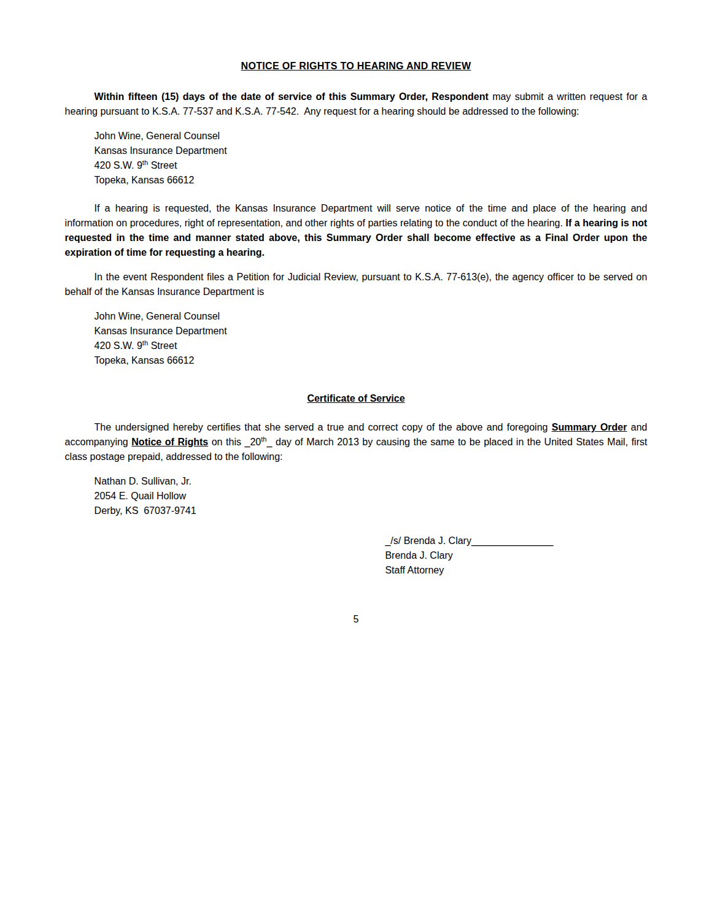NOTICE OF RIGHTS TO HEARING AND REVIEW
Within fifteen (15) days of the date of service of this Summary Order, Respondent may submit a written request for a hearing pursuant to K.S.A. 77-537 and K.S.A. 77-542. Any request for a hearing should be addressed to the following:
John Wine, General Counsel
Kansas Insurance Department
420 S.W. 9th Street
Topeka, Kansas 66612
If a hearing is requested, the Kansas Insurance Department will serve notice of the time and place of the hearing and information on procedures, right of representation, and other rights of parties relating to the conduct of the hearing. If a hearing is not requested in the time and manner stated above, this Summary Order shall become effective as a Final Order upon the expiration of time for requesting a hearing.
In the event Respondent files a Petition for Judicial Review, pursuant to K.S.A. 77-613(e), the agency officer to be served on behalf of the Kansas Insurance Department is
John Wine, General Counsel
Kansas Insurance Department
420 S.W. 9th Street
Topeka, Kansas 66612
Certificate of Service
The undersigned hereby certifies that she served a true and correct copy of the above and foregoing Summary Order and accompanying Notice of Rights on this _20th_ day of March 2013 by causing the same to be placed in the United States Mail, first class postage prepaid, addressed to the following:
Nathan D. Sullivan, Jr.
2054 E. Quail Hollow
Derby, KS 67037-9741
_/s/ Brenda J. Clary_______________
Brenda J. Clary
Staff Attorney
5